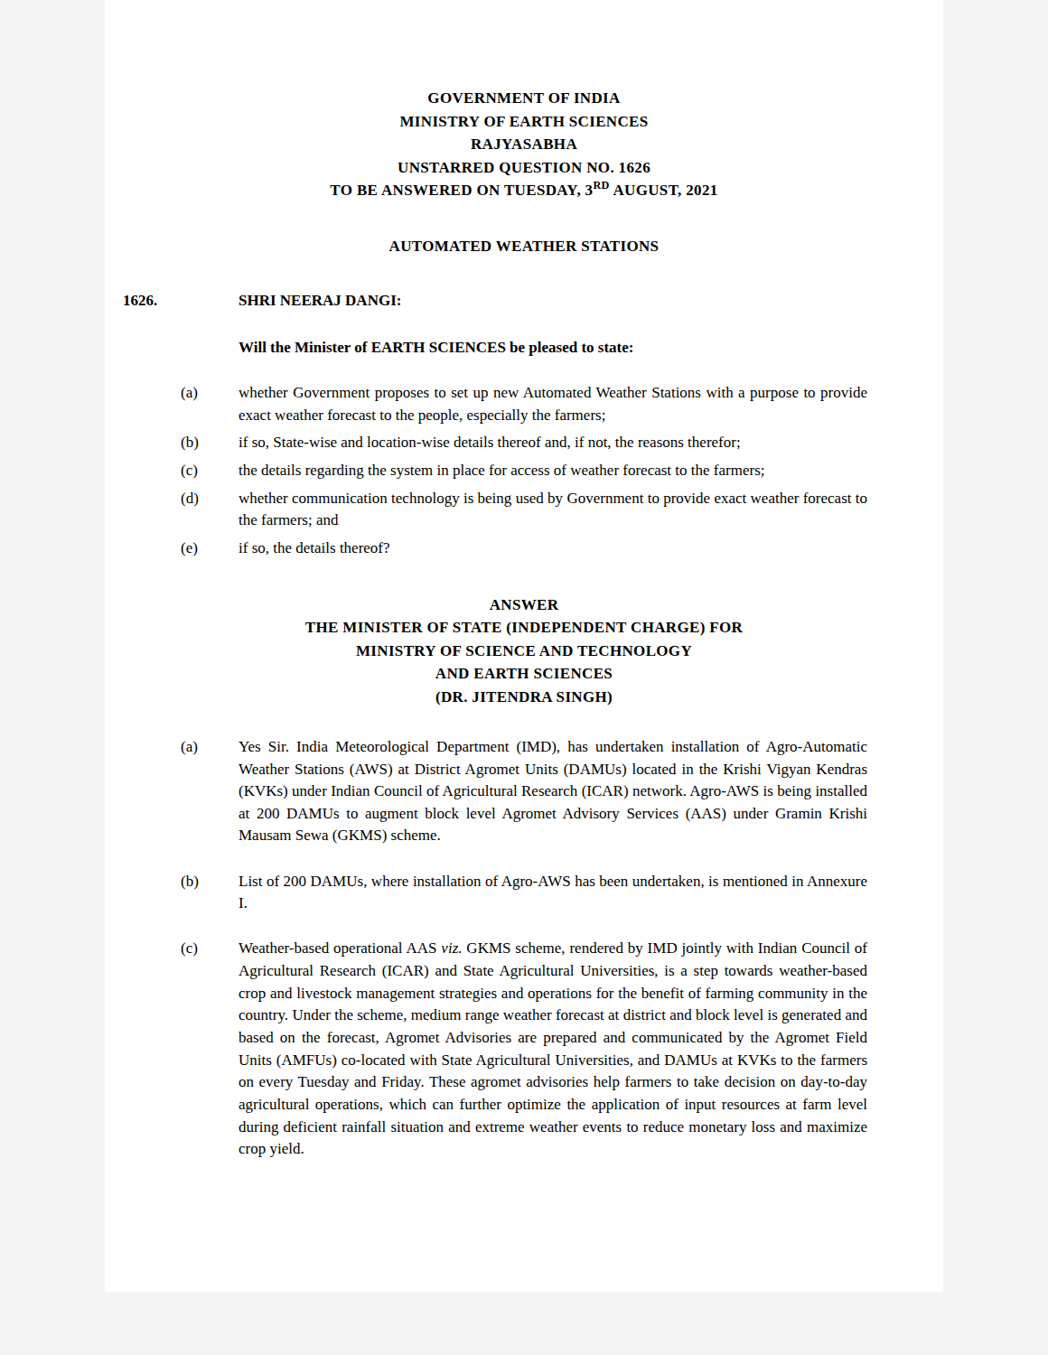Government of India
Ministry of Earth Sciences
Rajyasabha
Unstarred Question No. 1626
To be answered on Tuesday, 3rd August, 2021
Automated Weather Stations
1626. SHRI NEERAJ DANGI:
Will the Minister of EARTH SCIENCES be pleased to state:
(a) whether Government proposes to set up new Automated Weather Stations with a purpose to provide exact weather forecast to the people, especially the farmers;
(b) if so, State-wise and location-wise details thereof and, if not, the reasons therefor;
(c) the details regarding the system in place for access of weather forecast to the farmers;
(d) whether communication technology is being used by Government to provide exact weather forecast to the farmers; and
(e) if so, the details thereof?
Answer
The Minister of State (Independent Charge) for
Ministry of Science and Technology
and Earth Sciences
(Dr. Jitendra Singh)
(a) Yes Sir. India Meteorological Department (IMD), has undertaken installation of Agro-Automatic Weather Stations (AWS) at District Agromet Units (DAMUs) located in the Krishi Vigyan Kendras (KVKs) under Indian Council of Agricultural Research (ICAR) network. Agro-AWS is being installed at 200 DAMUs to augment block level Agromet Advisory Services (AAS) under Gramin Krishi Mausam Sewa (GKMS) scheme.
(b) List of 200 DAMUs, where installation of Agro-AWS has been undertaken, is mentioned in Annexure I.
(c) Weather-based operational AAS viz. GKMS scheme, rendered by IMD jointly with Indian Council of Agricultural Research (ICAR) and State Agricultural Universities, is a step towards weather-based crop and livestock management strategies and operations for the benefit of farming community in the country. Under the scheme, medium range weather forecast at district and block level is generated and based on the forecast, Agromet Advisories are prepared and communicated by the Agromet Field Units (AMFUs) co-located with State Agricultural Universities, and DAMUs at KVKs to the farmers on every Tuesday and Friday. These agromet advisories help farmers to take decision on day-to-day agricultural operations, which can further optimize the application of input resources at farm level during deficient rainfall situation and extreme weather events to reduce monetary loss and maximize crop yield.